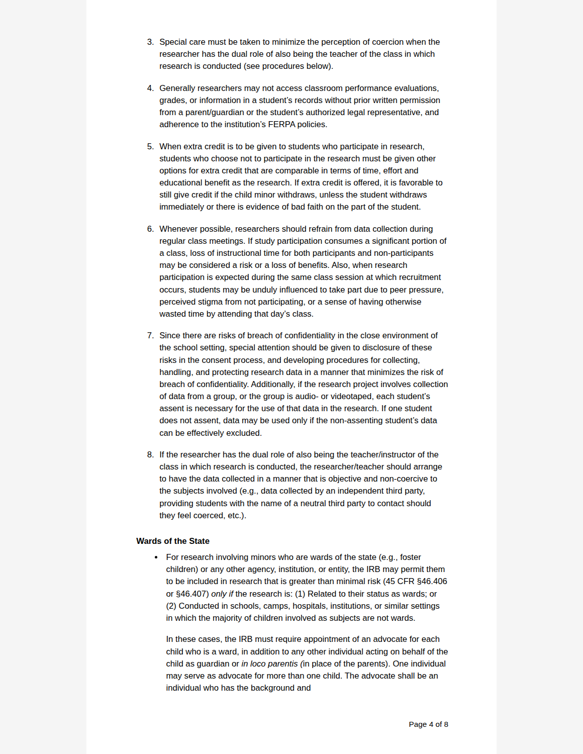Special care must be taken to minimize the perception of coercion when the researcher has the dual role of also being the teacher of the class in which research is conducted (see procedures below).
Generally researchers may not access classroom performance evaluations, grades, or information in a student’s records without prior written permission from a parent/guardian or the student’s authorized legal representative, and adherence to the institution’s FERPA policies.
When extra credit is to be given to students who participate in research, students who choose not to participate in the research must be given other options for extra credit that are comparable in terms of time, effort and educational benefit as the research. If extra credit is offered, it is favorable to still give credit if the child minor withdraws, unless the student withdraws immediately or there is evidence of bad faith on the part of the student.
Whenever possible, researchers should refrain from data collection during regular class meetings. If study participation consumes a significant portion of a class, loss of instructional time for both participants and non-participants may be considered a risk or a loss of benefits. Also, when research participation is expected during the same class session at which recruitment occurs, students may be unduly influenced to take part due to peer pressure, perceived stigma from not participating, or a sense of having otherwise wasted time by attending that day’s class.
Since there are risks of breach of confidentiality in the close environment of the school setting, special attention should be given to disclosure of these risks in the consent process, and developing procedures for collecting, handling, and protecting research data in a manner that minimizes the risk of breach of confidentiality. Additionally, if the research project involves collection of data from a group, or the group is audio- or videotaped, each student’s assent is necessary for the use of that data in the research. If one student does not assent, data may be used only if the non-assenting student’s data can be effectively excluded.
If the researcher has the dual role of also being the teacher/instructor of the class in which research is conducted, the researcher/teacher should arrange to have the data collected in a manner that is objective and non-coercive to the subjects involved (e.g., data collected by an independent third party, providing students with the name of a neutral third party to contact should they feel coerced, etc.).
Wards of the State
For research involving minors who are wards of the state (e.g., foster children) or any other agency, institution, or entity, the IRB may permit them to be included in research that is greater than minimal risk (45 CFR §46.406 or §46.407) only if the research is: (1) Related to their status as wards; or (2) Conducted in schools, camps, hospitals, institutions, or similar settings in which the majority of children involved as subjects are not wards.
In these cases, the IRB must require appointment of an advocate for each child who is a ward, in addition to any other individual acting on behalf of the child as guardian or in loco parentis (in place of the parents). One individual may serve as advocate for more than one child. The advocate shall be an individual who has the background and
Page 4 of 8